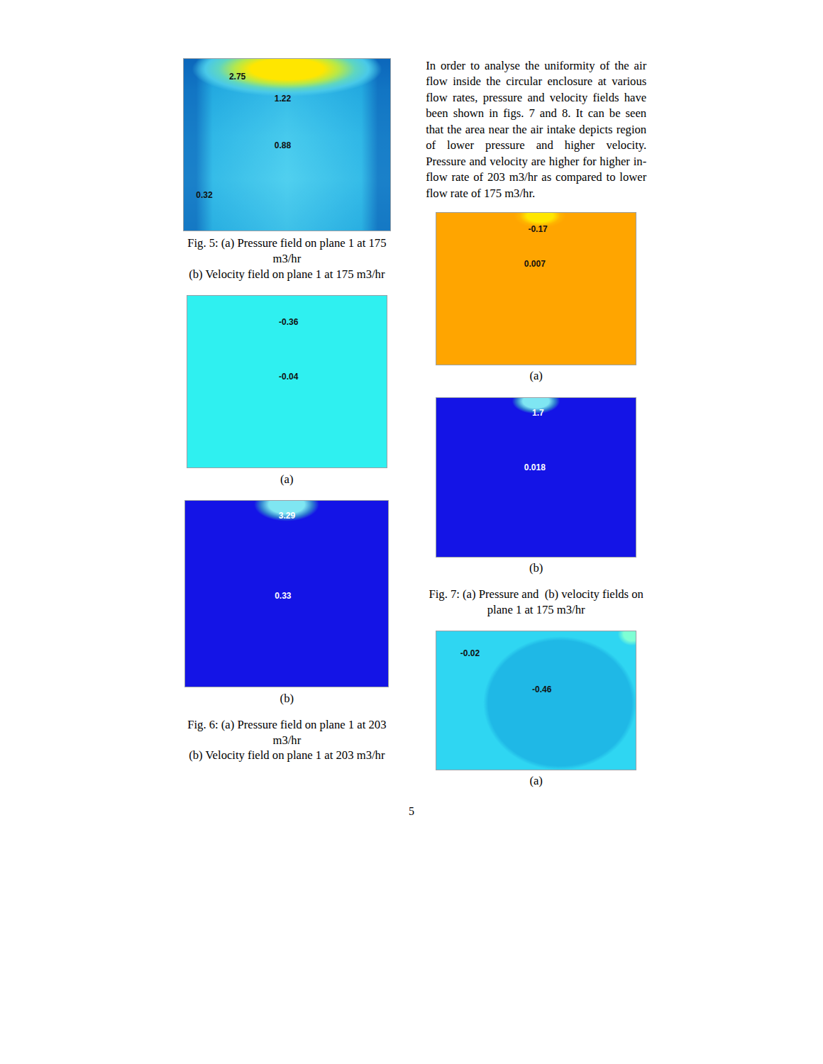2.75 1.22 0.88 0.32
Fig. 5: (a) Pressure field on plane 1 at 175 m3/hr
(b) Velocity field on plane 1 at 175 m3/hr
-0.36 -0.04
(a)
3.29 0.33
(b)
Fig. 6: (a) Pressure field on plane 1 at 203 m3/hr
(b) Velocity field on plane 1 at 203 m3/hr
In order to analyse the uniformity of the air flow inside the circular enclosure at various flow rates, pressure and velocity fields have been shown in figs. 7 and 8. It can be seen that the area near the air intake depicts region of lower pressure and higher velocity. Pressure and velocity are higher for higher inflow rate of 203 m3/hr as compared to lower flow rate of 175 m3/hr.
-0.17 0.007
(a)
1.7 0.018
(b)
Fig. 7: (a) Pressure and (b) velocity fields on plane 1 at 175 m3/hr
-0.02 -0.46
(a)
5